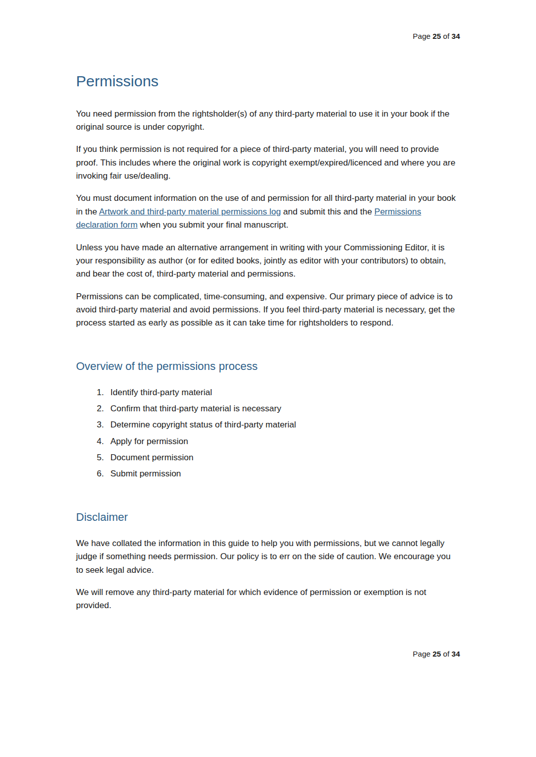Page 25 of 34
Permissions
You need permission from the rightsholder(s) of any third-party material to use it in your book if the original source is under copyright.
If you think permission is not required for a piece of third-party material, you will need to provide proof. This includes where the original work is copyright exempt/expired/licenced and where you are invoking fair use/dealing.
You must document information on the use of and permission for all third-party material in your book in the Artwork and third-party material permissions log and submit this and the Permissions declaration form when you submit your final manuscript.
Unless you have made an alternative arrangement in writing with your Commissioning Editor, it is your responsibility as author (or for edited books, jointly as editor with your contributors) to obtain, and bear the cost of, third-party material and permissions.
Permissions can be complicated, time-consuming, and expensive. Our primary piece of advice is to avoid third-party material and avoid permissions. If you feel third-party material is necessary, get the process started as early as possible as it can take time for rightsholders to respond.
Overview of the permissions process
Identify third-party material
Confirm that third-party material is necessary
Determine copyright status of third-party material
Apply for permission
Document permission
Submit permission
Disclaimer
We have collated the information in this guide to help you with permissions, but we cannot legally judge if something needs permission. Our policy is to err on the side of caution. We encourage you to seek legal advice.
We will remove any third-party material for which evidence of permission or exemption is not provided.
Page 25 of 34